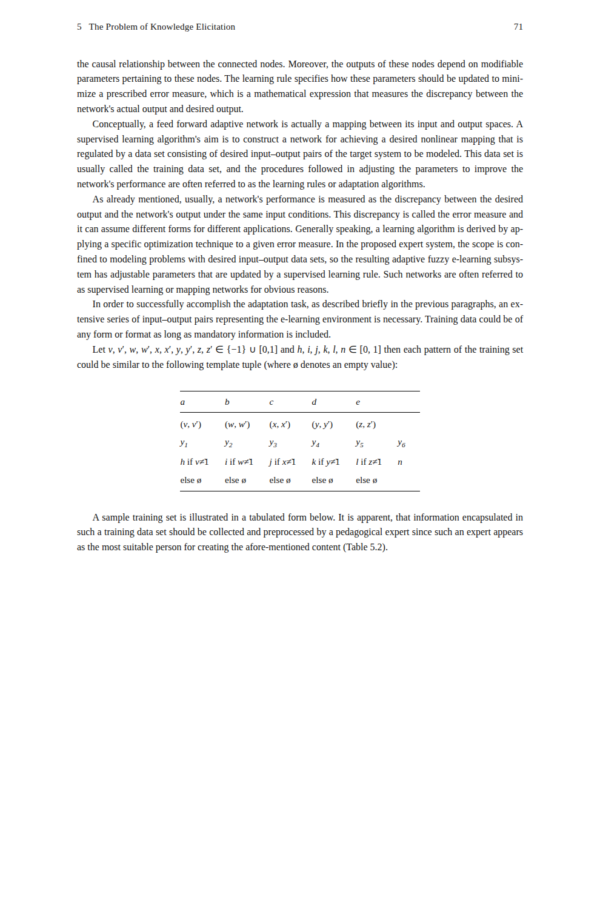5 The Problem of Knowledge Elicitation 71
the causal relationship between the connected nodes. Moreover, the outputs of these nodes depend on modifiable parameters pertaining to these nodes. The learning rule specifies how these parameters should be updated to minimize a prescribed error measure, which is a mathematical expression that measures the discrepancy between the network's actual output and desired output.
Conceptually, a feed forward adaptive network is actually a mapping between its input and output spaces. A supervised learning algorithm's aim is to construct a network for achieving a desired nonlinear mapping that is regulated by a data set consisting of desired input–output pairs of the target system to be modeled. This data set is usually called the training data set, and the procedures followed in adjusting the parameters to improve the network's performance are often referred to as the learning rules or adaptation algorithms.
As already mentioned, usually, a network's performance is measured as the discrepancy between the desired output and the network's output under the same input conditions. This discrepancy is called the error measure and it can assume different forms for different applications. Generally speaking, a learning algorithm is derived by applying a specific optimization technique to a given error measure. In the proposed expert system, the scope is confined to modeling problems with desired input–output data sets, so the resulting adaptive fuzzy e-learning subsystem has adjustable parameters that are updated by a supervised learning rule. Such networks are often referred to as supervised learning or mapping networks for obvious reasons.
In order to successfully accomplish the adaptation task, as described briefly in the previous paragraphs, an extensive series of input–output pairs representing the e-learning environment is necessary. Training data could be of any form or format as long as mandatory information is included.
Let v, v′, w, w′, x, x′, y, y′, z, z′ ∈ {−1} ∪ [0,1] and h, i, j, k, l, n ∈ [0, 1] then each pattern of the training set could be similar to the following template tuple (where ø denotes an empty value):
| a | b | c | d | e | |
| --- | --- | --- | --- | --- | --- |
| ( v , v ′) | ( w , w ′) | ( x , x ′) | ( y , y ′) | ( z , z ′) | |
| y 1 | y 2 | y 3 | y 4 | y 5 | y 6 |
| h if v ≠̃1 | i if w ≠̃1 | j if x ≠̃1 | k if y ≠̃1 | l if z ≠̃1 | n |
| else ø | else ø | else ø | else ø | else ø | |
A sample training set is illustrated in a tabulated form below. It is apparent, that information encapsulated in such a training data set should be collected and preprocessed by a pedagogical expert since such an expert appears as the most suitable person for creating the afore-mentioned content (Table 5.2).